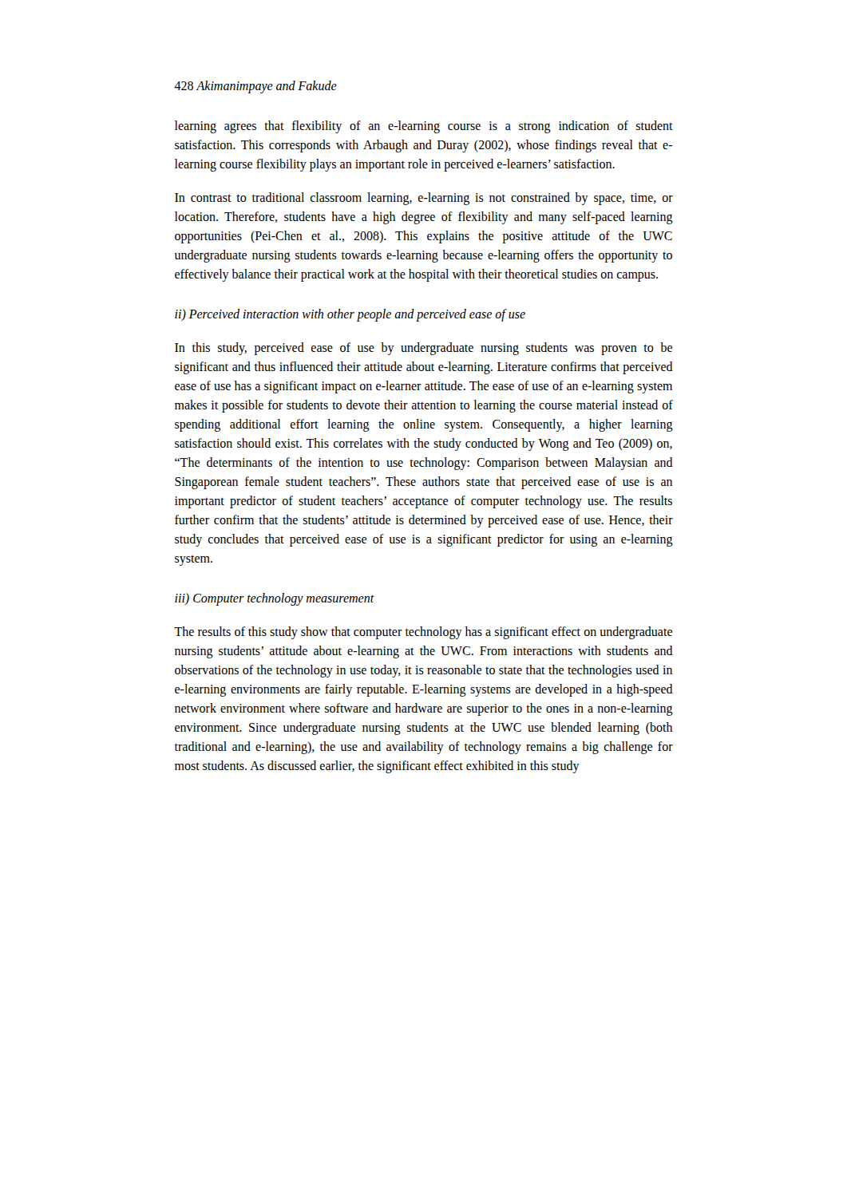428 Akimanimpaye and Fakude
learning agrees that flexibility of an e-learning course is a strong indication of student satisfaction. This corresponds with Arbaugh and Duray (2002), whose findings reveal that e-learning course flexibility plays an important role in perceived e-learners’ satisfaction.
In contrast to traditional classroom learning, e-learning is not constrained by space, time, or location. Therefore, students have a high degree of flexibility and many self-paced learning opportunities (Pei-Chen et al., 2008). This explains the positive attitude of the UWC undergraduate nursing students towards e-learning because e-learning offers the opportunity to effectively balance their practical work at the hospital with their theoretical studies on campus.
ii) Perceived interaction with other people and perceived ease of use
In this study, perceived ease of use by undergraduate nursing students was proven to be significant and thus influenced their attitude about e-learning. Literature confirms that perceived ease of use has a significant impact on e-learner attitude. The ease of use of an e-learning system makes it possible for students to devote their attention to learning the course material instead of spending additional effort learning the online system. Consequently, a higher learning satisfaction should exist. This correlates with the study conducted by Wong and Teo (2009) on, “The determinants of the intention to use technology: Comparison between Malaysian and Singaporean female student teachers”. These authors state that perceived ease of use is an important predictor of student teachers’ acceptance of computer technology use. The results further confirm that the students’ attitude is determined by perceived ease of use. Hence, their study concludes that perceived ease of use is a significant predictor for using an e-learning system.
iii) Computer technology measurement
The results of this study show that computer technology has a significant effect on undergraduate nursing students’ attitude about e-learning at the UWC. From interactions with students and observations of the technology in use today, it is reasonable to state that the technologies used in e-learning environments are fairly reputable. E-learning systems are developed in a high-speed network environment where software and hardware are superior to the ones in a non-e-learning environment. Since undergraduate nursing students at the UWC use blended learning (both traditional and e-learning), the use and availability of technology remains a big challenge for most students. As discussed earlier, the significant effect exhibited in this study